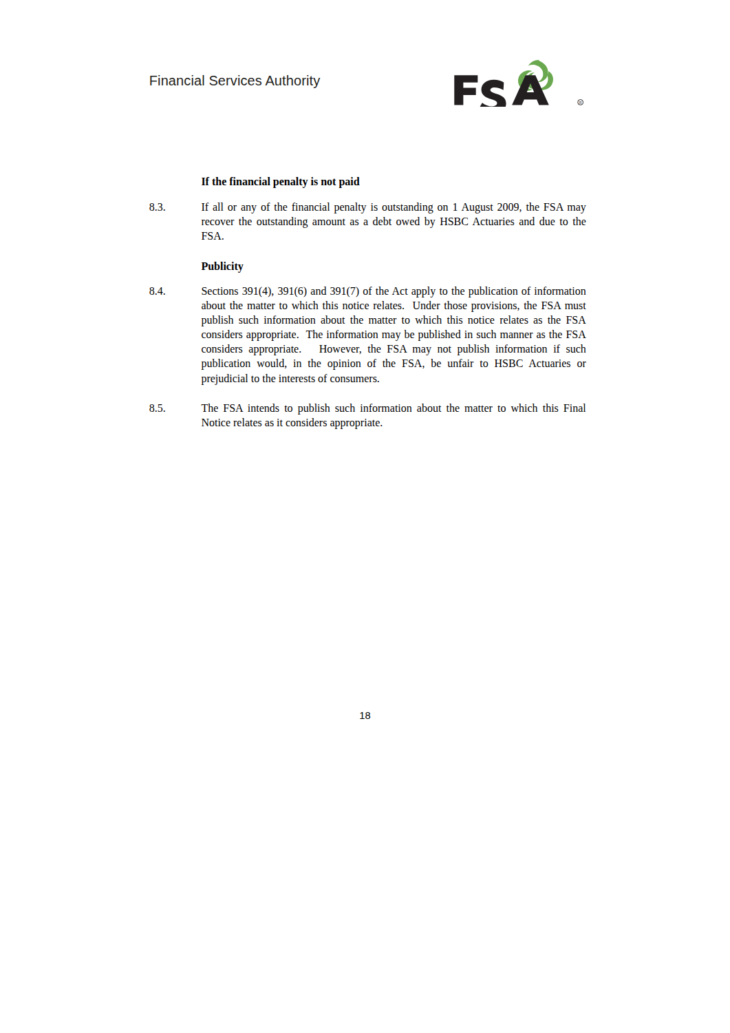Financial Services Authority
R
If the financial penalty is not paid
8.3.
If all or any of the financial penalty is outstanding on 1 August 2009, the FSA may recover the outstanding amount as a debt owed by HSBC Actuaries and due to the FSA.
Publicity
8.4.
Sections 391(4), 391(6) and 391(7) of the Act apply to the publication of information about the matter to which this notice relates. Under those provisions, the FSA must publish such information about the matter to which this notice relates as the FSA considers appropriate. The information may be published in such manner as the FSA considers appropriate. However, the FSA may not publish information if such publication would, in the opinion of the FSA, be unfair to HSBC Actuaries or prejudicial to the interests of consumers.
8.5.
The FSA intends to publish such information about the matter to which this Final Notice relates as it considers appropriate.
18